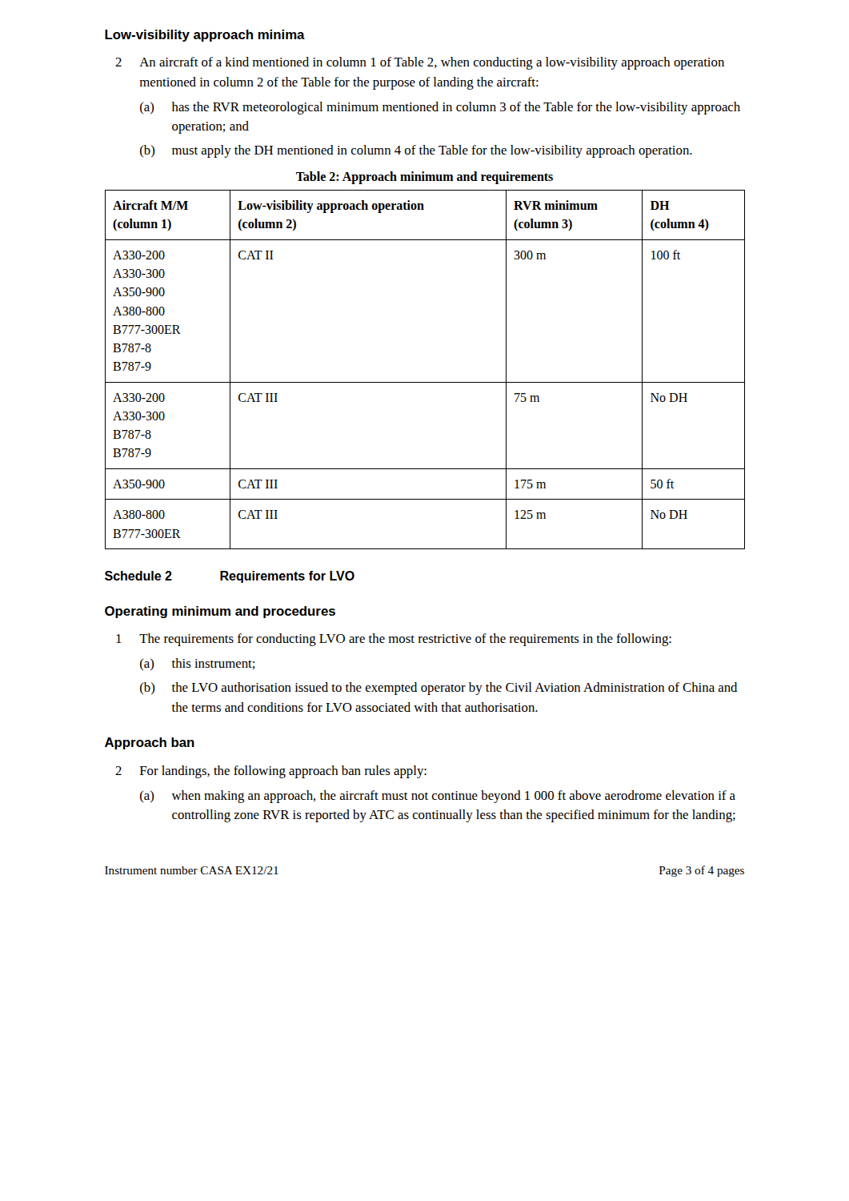Low-visibility approach minima
2 An aircraft of a kind mentioned in column 1 of Table 2, when conducting a low-visibility approach operation mentioned in column 2 of the Table for the purpose of landing the aircraft:
(a) has the RVR meteorological minimum mentioned in column 3 of the Table for the low-visibility approach operation; and
(b) must apply the DH mentioned in column 4 of the Table for the low-visibility approach operation.
Table 2: Approach minimum and requirements
| Aircraft M/M (column 1) | Low-visibility approach operation (column 2) | RVR minimum (column 3) | DH (column 4) |
| --- | --- | --- | --- |
| A330-200 A330-300 A350-900 A380-800 B777-300ER B787-8 B787-9 | CAT II | 300 m | 100 ft |
| A330-200 A330-300 B787-8 B787-9 | CAT III | 75 m | No DH |
| A350-900 | CAT III | 175 m | 50 ft |
| A380-800 B777-300ER | CAT III | 125 m | No DH |
Schedule 2 Requirements for LVO
Operating minimum and procedures
1 The requirements for conducting LVO are the most restrictive of the requirements in the following:
(a) this instrument;
(b) the LVO authorisation issued to the exempted operator by the Civil Aviation Administration of China and the terms and conditions for LVO associated with that authorisation.
Approach ban
2 For landings, the following approach ban rules apply:
(a) when making an approach, the aircraft must not continue beyond 1 000 ft above aerodrome elevation if a controlling zone RVR is reported by ATC as continually less than the specified minimum for the landing;
Instrument number CASA EX12/21 Page 3 of 4 pages